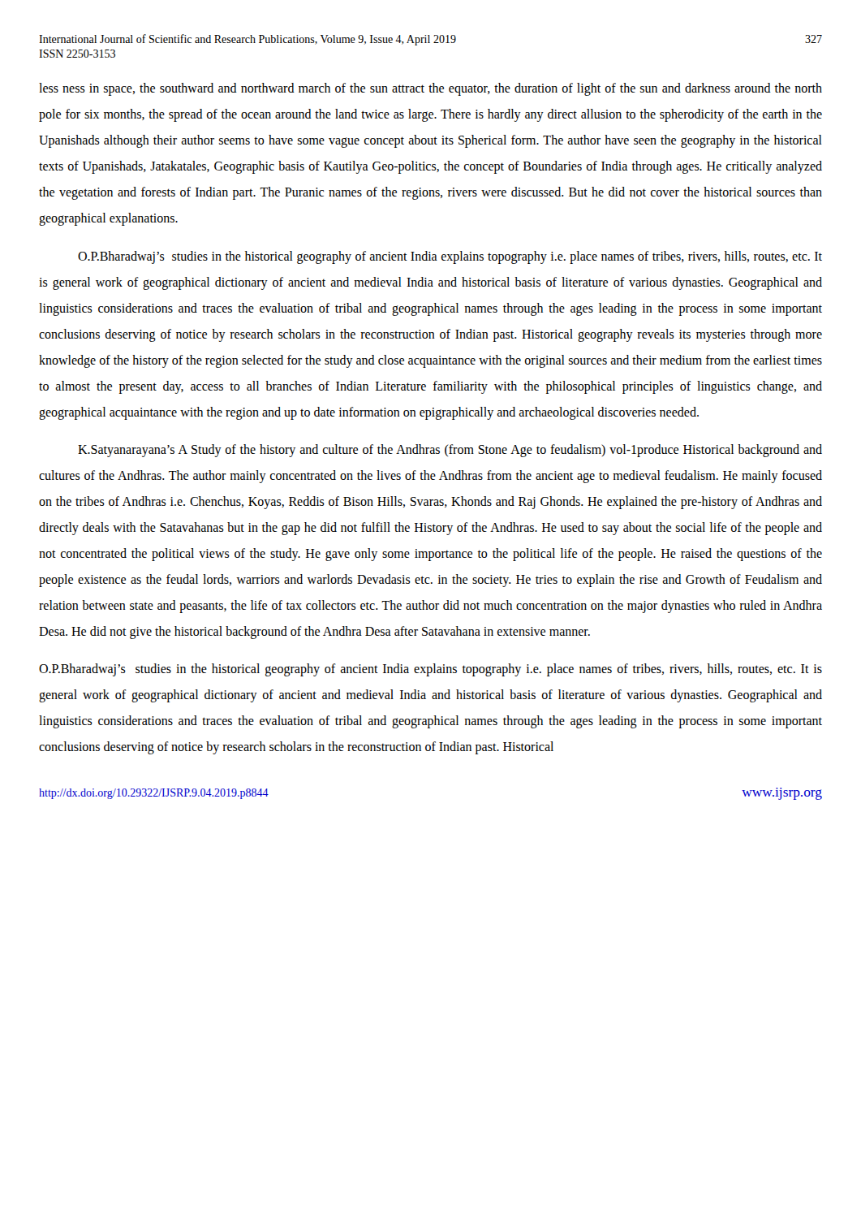International Journal of Scientific and Research Publications, Volume 9, Issue 4, April 2019 327
ISSN 2250-3153
less ness in space, the southward and northward march of the sun attract the equator, the duration of light of the sun and darkness around the north pole for six months, the spread of the ocean around the land twice as large. There is hardly any direct allusion to the spherodicity of the earth in the Upanishads although their author seems to have some vague concept about its Spherical form. The author have seen the geography in the historical texts of Upanishads, Jatakatales, Geographic basis of Kautilya Geo-politics, the concept of Boundaries of India through ages. He critically analyzed the vegetation and forests of Indian part. The Puranic names of the regions, rivers were discussed. But he did not cover the historical sources than geographical explanations.
O.P.Bharadwaj’s studies in the historical geography of ancient India explains topography i.e. place names of tribes, rivers, hills, routes, etc. It is general work of geographical dictionary of ancient and medieval India and historical basis of literature of various dynasties. Geographical and linguistics considerations and traces the evaluation of tribal and geographical names through the ages leading in the process in some important conclusions deserving of notice by research scholars in the reconstruction of Indian past. Historical geography reveals its mysteries through more knowledge of the history of the region selected for the study and close acquaintance with the original sources and their medium from the earliest times to almost the present day, access to all branches of Indian Literature familiarity with the philosophical principles of linguistics change, and geographical acquaintance with the region and up to date information on epigraphically and archaeological discoveries needed.
K.Satyanarayana’s A Study of the history and culture of the Andhras (from Stone Age to feudalism) vol-1produce Historical background and cultures of the Andhras. The author mainly concentrated on the lives of the Andhras from the ancient age to medieval feudalism. He mainly focused on the tribes of Andhras i.e. Chenchus, Koyas, Reddis of Bison Hills, Svaras, Khonds and Raj Ghonds. He explained the pre-history of Andhras and directly deals with the Satavahanas but in the gap he did not fulfill the History of the Andhras. He used to say about the social life of the people and not concentrated the political views of the study. He gave only some importance to the political life of the people. He raised the questions of the people existence as the feudal lords, warriors and warlords Devadasis etc. in the society. He tries to explain the rise and Growth of Feudalism and relation between state and peasants, the life of tax collectors etc. The author did not much concentration on the major dynasties who ruled in Andhra Desa. He did not give the historical background of the Andhra Desa after Satavahana in extensive manner.
O.P.Bharadwaj’s studies in the historical geography of ancient India explains topography i.e. place names of tribes, rivers, hills, routes, etc. It is general work of geographical dictionary of ancient and medieval India and historical basis of literature of various dynasties. Geographical and linguistics considerations and traces the evaluation of tribal and geographical names through the ages leading in the process in some important conclusions deserving of notice by research scholars in the reconstruction of Indian past. Historical
http://dx.doi.org/10.29322/IJSRP.9.04.2019.p8844 www.ijsrp.org